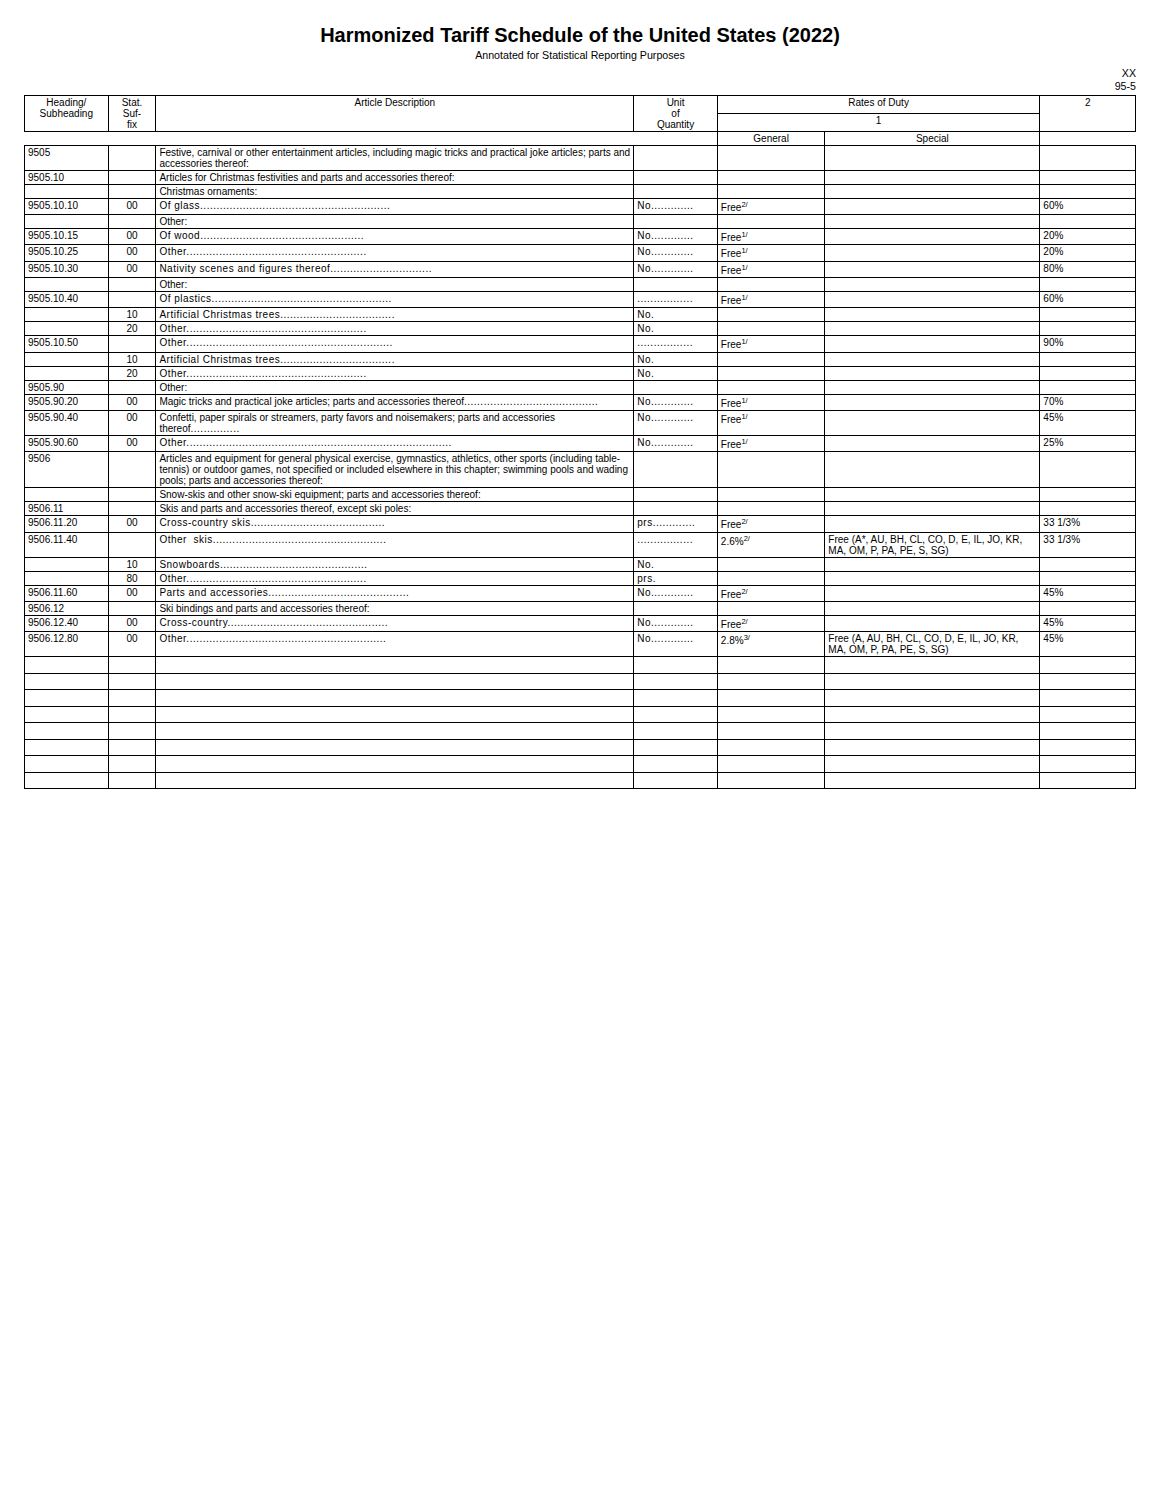Harmonized Tariff Schedule of the United States (2022)
Annotated for Statistical Reporting Purposes
XX
95-5
| Heading/ Subheading | Stat. Suf- fix | Article Description | Unit of Quantity | Rates of Duty | 2 |
| --- | --- | --- | --- | --- | --- |
| 1 |
| | | | | General | Special | |
| 9505 | | Festive, carnival or other entertainment articles, including magic tricks and practical joke articles; parts and accessories thereof: | | | | |
| 9505.10 | | Articles for Christmas festivities and parts and accessories thereof: | | | | |
| | | Christmas ornaments: | | | | |
| 9505.10.10 | 00 | Of glass.......................................................... | No............. | Free 2/ | | 60% |
| | | Other: | | | | |
| 9505.10.15 | 00 | Of wood.................................................. | No............. | Free 1/ | | 20% |
| 9505.10.25 | 00 | Other....................................................... | No............. | Free 1/ | | 20% |
| 9505.10.30 | 00 | Nativity scenes and figures thereof............................... | No............. | Free 1/ | | 80% |
| | | Other: | | | | |
| 9505.10.40 | | Of plastics....................................................... | ................. | Free 1/ | | 60% |
| | 10 | Artificial Christmas trees................................... | No. | | | |
| | 20 | Other....................................................... | No. | | | |
| 9505.10.50 | | Other............................................................... | ................. | Free 1/ | | 90% |
| | 10 | Artificial Christmas trees................................... | No. | | | |
| | 20 | Other....................................................... | No. | | | |
| 9505.90 | | Other: | | | | |
| 9505.90.20 | 00 | Magic tricks and practical joke articles; parts and accessories thereof ......................................... | No............. | Free 1/ | | 70% |
| 9505.90.40 | 00 | Confetti, paper spirals or streamers, party favors and noisemakers; parts and accessories thereof ............... | No............. | Free 1/ | | 45% |
| 9505.90.60 | 00 | Other................................................................................. | No............. | Free 1/ | | 25% |
| 9506 | | Articles and equipment for general physical exercise, gymnastics, athletics, other sports (including table-tennis) or outdoor games, not specified or included elsewhere in this chapter; swimming pools and wading pools; parts and accessories thereof: | | | | |
| | | Snow-skis and other snow-ski equipment; parts and accessories thereof: | | | | |
| 9506.11 | | Skis and parts and accessories thereof, except ski poles: | | | | |
| 9506.11.20 | 00 | Cross-country skis......................................... | prs............. | Free 2/ | | 33 1/3% |
| 9506.11.40 | | Other skis..................................................... | ................. | 2.6% 2/ | Free (A*, AU, BH, CL, CO, D, E, IL, JO, KR, MA, OM, P, PA, PE, S, SG) | 33 1/3% |
| | 10 | Snowboards............................................. | No. | | | |
| | 80 | Other....................................................... | prs. | | | |
| 9506.11.60 | 00 | Parts and accessories........................................... | No............. | Free 2/ | | 45% |
| 9506.12 | | Ski bindings and parts and accessories thereof: | | | | |
| 9506.12.40 | 00 | Cross-country................................................. | No............. | Free 2/ | | 45% |
| 9506.12.80 | 00 | Other............................................................. | No............. | 2.8% 3/ | Free (A, AU, BH, CL, CO, D, E, IL, JO, KR, MA, OM, P, PA, PE, S, SG) | 45% |